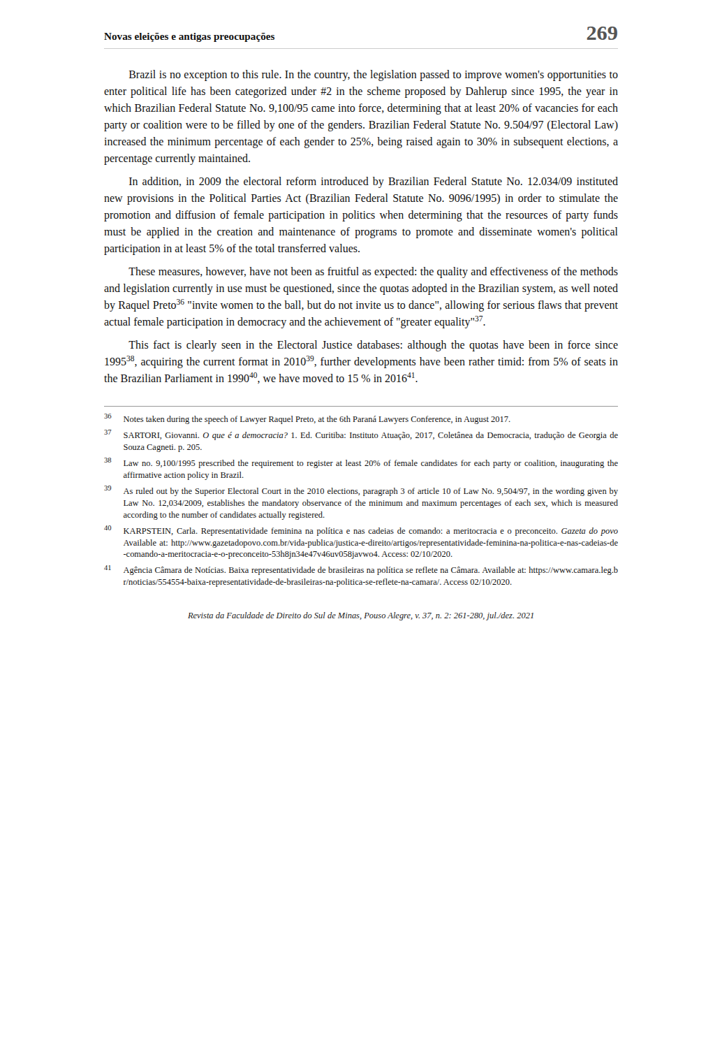Novas eleições e antigas preocupações 269
Brazil is no exception to this rule. In the country, the legislation passed to improve women's opportunities to enter political life has been categorized under #2 in the scheme proposed by Dahlerup since 1995, the year in which Brazilian Federal Statute No. 9,100/95 came into force, determining that at least 20% of vacancies for each party or coalition were to be filled by one of the genders. Brazilian Federal Statute No. 9.504/97 (Electoral Law) increased the minimum percentage of each gender to 25%, being raised again to 30% in subsequent elections, a percentage currently maintained.
In addition, in 2009 the electoral reform introduced by Brazilian Federal Statute No. 12.034/09 instituted new provisions in the Political Parties Act (Brazilian Federal Statute No. 9096/1995) in order to stimulate the promotion and diffusion of female participation in politics when determining that the resources of party funds must be applied in the creation and maintenance of programs to promote and disseminate women's political participation in at least 5% of the total transferred values.
These measures, however, have not been as fruitful as expected: the quality and effectiveness of the methods and legislation currently in use must be questioned, since the quotas adopted in the Brazilian system, as well noted by Raquel Preto36 "invite women to the ball, but do not invite us to dance", allowing for serious flaws that prevent actual female participation in democracy and the achievement of "greater equality"37.
This fact is clearly seen in the Electoral Justice databases: although the quotas have been in force since 199538, acquiring the current format in 201039, further developments have been rather timid: from 5% of seats in the Brazilian Parliament in 199040, we have moved to 15 % in 201641.
Notes taken during the speech of Lawyer Raquel Preto, at the 6th Paraná Lawyers Conference, in August 2017.
SARTORI, Giovanni. O que é a democracia? 1. Ed. Curitiba: Instituto Atuação, 2017, Coletânea da Democracia, tradução de Georgia de Souza Cagneti. p. 205.
Law no. 9,100/1995 prescribed the requirement to register at least 20% of female candidates for each party or coalition, inaugurating the affirmative action policy in Brazil.
As ruled out by the Superior Electoral Court in the 2010 elections, paragraph 3 of article 10 of Law No. 9,504/97, in the wording given by Law No. 12,034/2009, establishes the mandatory observance of the minimum and maximum percentages of each sex, which is measured according to the number of candidates actually registered.
KARPSTEIN, Carla. Representatividade feminina na política e nas cadeias de comando: a meritocracia e o preconceito. Gazeta do povo Available at: http://www.gazetadopovo.com.br/vida-publica/justica-e-direito/artigos/representatividade-feminina-na-politica-e-nas-cadeias-de-comando-a-meritocracia-e-o-preconceito-53h8jn34e47v46uv058javwo4. Access: 02/10/2020.
Agência Câmara de Notícias. Baixa representatividade de brasileiras na política se reflete na Câmara. Available at: https://www.camara.leg.br/noticias/554554-baixa-representatividade-de-brasileiras-na-politica-se-reflete-na-camara/. Access 02/10/2020.
Revista da Faculdade de Direito do Sul de Minas, Pouso Alegre, v. 37, n. 2: 261-280, jul./dez. 2021